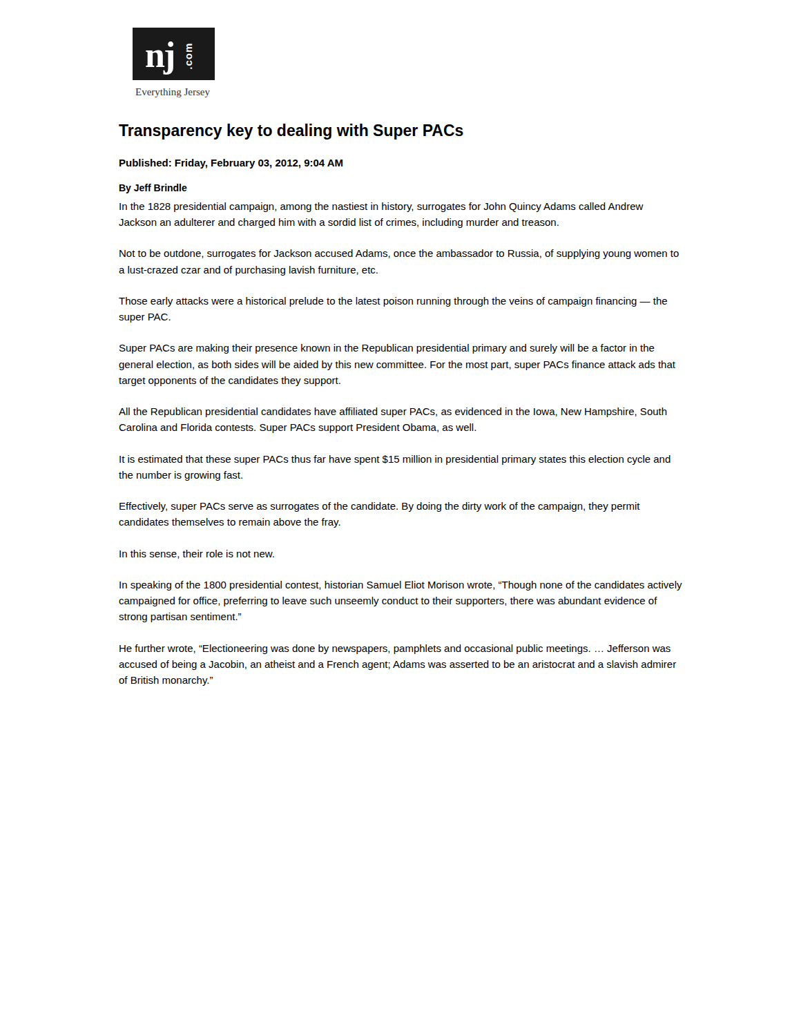nj.com
Everything Jersey
Transparency key to dealing with Super PACs
Published: Friday, February 03, 2012, 9:04 AM
By Jeff Brindle
In the 1828 presidential campaign, among the nastiest in history, surrogates for John Quincy Adams called Andrew Jackson an adulterer and charged him with a sordid list of crimes, including murder and treason.
Not to be outdone, surrogates for Jackson accused Adams, once the ambassador to Russia, of supplying young women to a lust-crazed czar and of purchasing lavish furniture, etc.
Those early attacks were a historical prelude to the latest poison running through the veins of campaign financing — the super PAC.
Super PACs are making their presence known in the Republican presidential primary and surely will be a factor in the general election, as both sides will be aided by this new committee. For the most part, super PACs finance attack ads that target opponents of the candidates they support.
All the Republican presidential candidates have affiliated super PACs, as evidenced in the Iowa, New Hampshire, South Carolina and Florida contests. Super PACs support President Obama, as well.
It is estimated that these super PACs thus far have spent $15 million in presidential primary states this election cycle and the number is growing fast.
Effectively, super PACs serve as surrogates of the candidate. By doing the dirty work of the campaign, they permit candidates themselves to remain above the fray.
In this sense, their role is not new.
In speaking of the 1800 presidential contest, historian Samuel Eliot Morison wrote, “Though none of the candidates actively campaigned for office, preferring to leave such unseemly conduct to their supporters, there was abundant evidence of strong partisan sentiment.”
He further wrote, “Electioneering was done by newspapers, pamphlets and occasional public meetings. … Jefferson was accused of being a Jacobin, an atheist and a French agent; Adams was asserted to be an aristocrat and a slavish admirer of British monarchy.”